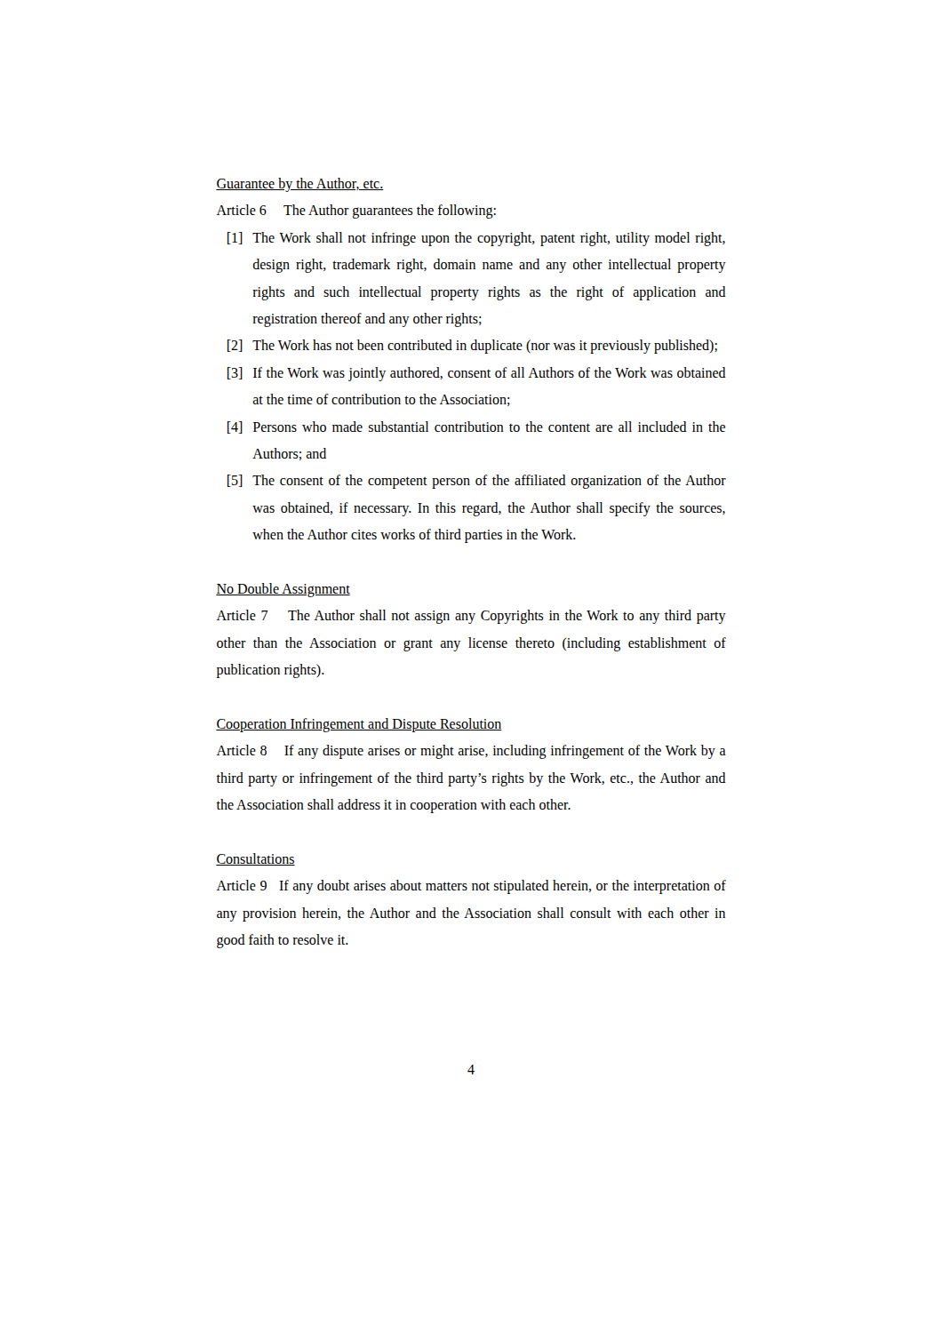Guarantee by the Author, etc.
Article 6 The Author guarantees the following:
[1] The Work shall not infringe upon the copyright, patent right, utility model right, design right, trademark right, domain name and any other intellectual property rights and such intellectual property rights as the right of application and registration thereof and any other rights;
[2] The Work has not been contributed in duplicate (nor was it previously published);
[3] If the Work was jointly authored, consent of all Authors of the Work was obtained at the time of contribution to the Association;
[4] Persons who made substantial contribution to the content are all included in the Authors; and
[5] The consent of the competent person of the affiliated organization of the Author was obtained, if necessary. In this regard, the Author shall specify the sources, when the Author cites works of third parties in the Work.
No Double Assignment
Article 7 The Author shall not assign any Copyrights in the Work to any third party other than the Association or grant any license thereto (including establishment of publication rights).
Cooperation Infringement and Dispute Resolution
Article 8 If any dispute arises or might arise, including infringement of the Work by a third party or infringement of the third party’s rights by the Work, etc., the Author and the Association shall address it in cooperation with each other.
Consultations
Article 9 If any doubt arises about matters not stipulated herein, or the interpretation of any provision herein, the Author and the Association shall consult with each other in good faith to resolve it.
4